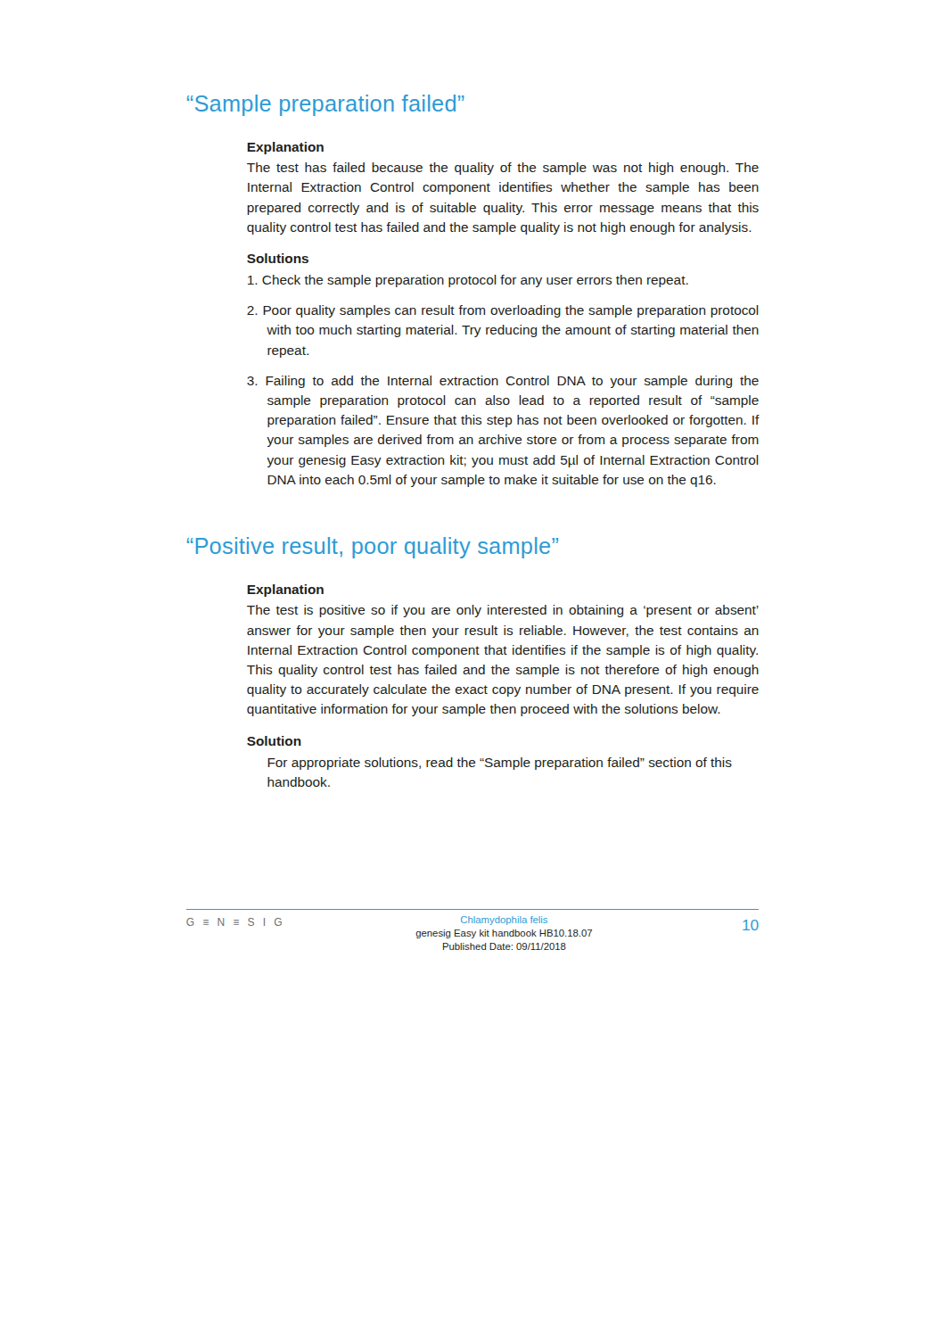“Sample preparation failed”
Explanation
The test has failed because the quality of the sample was not high enough. The Internal Extraction Control component identifies whether the sample has been prepared correctly and is of suitable quality. This error message means that this quality control test has failed and the sample quality is not high enough for analysis.
Solutions
Check the sample preparation protocol for any user errors then repeat.
Poor quality samples can result from overloading the sample preparation protocol with too much starting material. Try reducing the amount of starting material then repeat.
Failing to add the Internal extraction Control DNA to your sample during the sample preparation protocol can also lead to a reported result of “sample preparation failed”. Ensure that this step has not been overlooked or forgotten. If your samples are derived from an archive store or from a process separate from your genesig Easy extraction kit; you must add 5µl of Internal Extraction Control DNA into each 0.5ml of your sample to make it suitable for use on the q16.
“Positive result, poor quality sample”
Explanation
The test is positive so if you are only interested in obtaining a ‘present or absent’ answer for your sample then your result is reliable. However, the test contains an Internal Extraction Control component that identifies if the sample is of high quality. This quality control test has failed and the sample is not therefore of high enough quality to accurately calculate the exact copy number of DNA present. If you require quantitative information for your sample then proceed with the solutions below.
Solution
For appropriate solutions, read the “Sample preparation failed” section of this handbook.
G ≡ N ≡ S I G
Chlamydophila felis
genesig Easy kit handbook HB10.18.07
Published Date: 09/11/2018
10